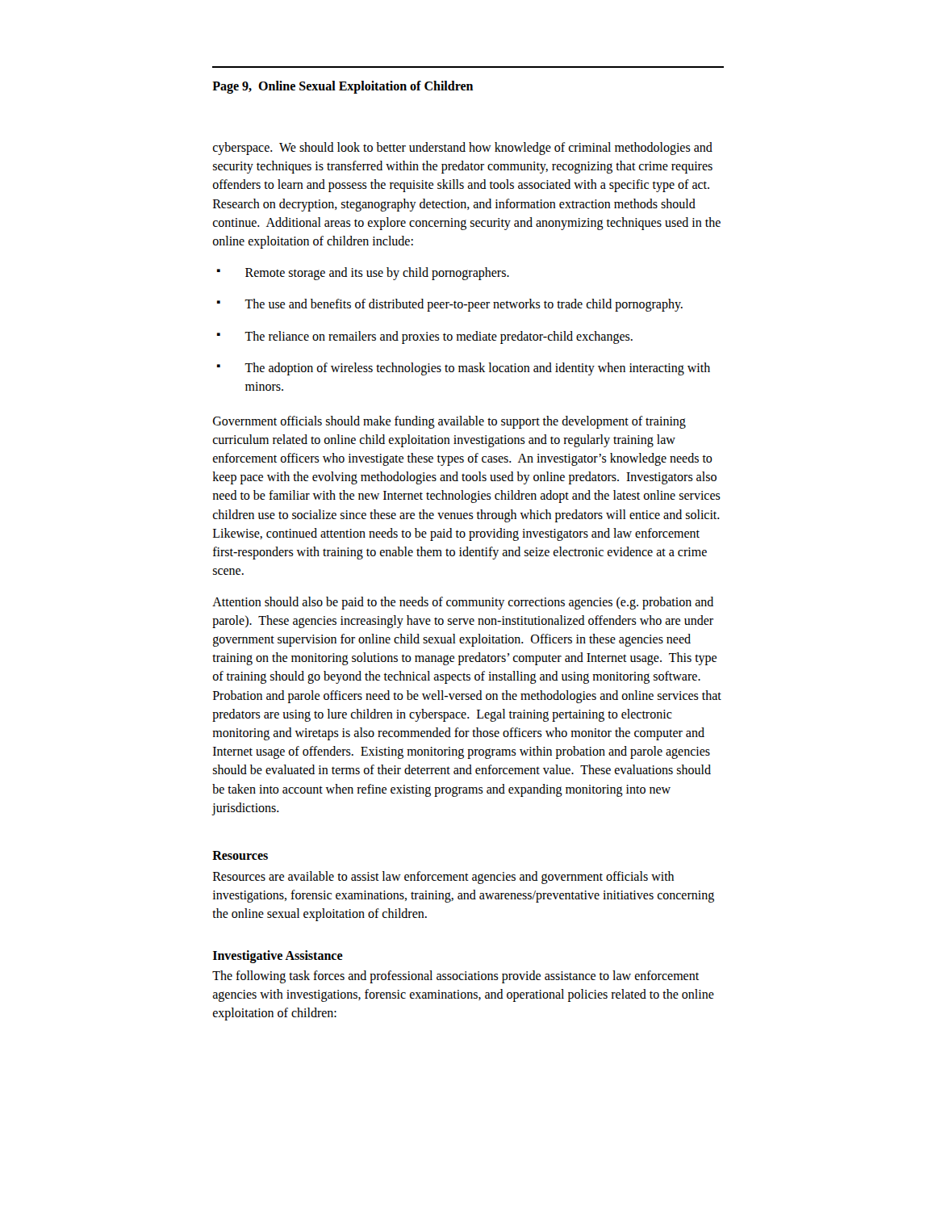Page 9, Online Sexual Exploitation of Children
cyberspace. We should look to better understand how knowledge of criminal methodologies and security techniques is transferred within the predator community, recognizing that crime requires offenders to learn and possess the requisite skills and tools associated with a specific type of act. Research on decryption, steganography detection, and information extraction methods should continue. Additional areas to explore concerning security and anonymizing techniques used in the online exploitation of children include:
Remote storage and its use by child pornographers.
The use and benefits of distributed peer-to-peer networks to trade child pornography.
The reliance on remailers and proxies to mediate predator-child exchanges.
The adoption of wireless technologies to mask location and identity when interacting with minors.
Government officials should make funding available to support the development of training curriculum related to online child exploitation investigations and to regularly training law enforcement officers who investigate these types of cases. An investigator’s knowledge needs to keep pace with the evolving methodologies and tools used by online predators. Investigators also need to be familiar with the new Internet technologies children adopt and the latest online services children use to socialize since these are the venues through which predators will entice and solicit. Likewise, continued attention needs to be paid to providing investigators and law enforcement first-responders with training to enable them to identify and seize electronic evidence at a crime scene.
Attention should also be paid to the needs of community corrections agencies (e.g. probation and parole). These agencies increasingly have to serve non-institutionalized offenders who are under government supervision for online child sexual exploitation. Officers in these agencies need training on the monitoring solutions to manage predators’ computer and Internet usage. This type of training should go beyond the technical aspects of installing and using monitoring software. Probation and parole officers need to be well-versed on the methodologies and online services that predators are using to lure children in cyberspace. Legal training pertaining to electronic monitoring and wiretaps is also recommended for those officers who monitor the computer and Internet usage of offenders. Existing monitoring programs within probation and parole agencies should be evaluated in terms of their deterrent and enforcement value. These evaluations should be taken into account when refine existing programs and expanding monitoring into new jurisdictions.
Resources
Resources are available to assist law enforcement agencies and government officials with investigations, forensic examinations, training, and awareness/preventative initiatives concerning the online sexual exploitation of children.
Investigative Assistance
The following task forces and professional associations provide assistance to law enforcement agencies with investigations, forensic examinations, and operational policies related to the online exploitation of children: